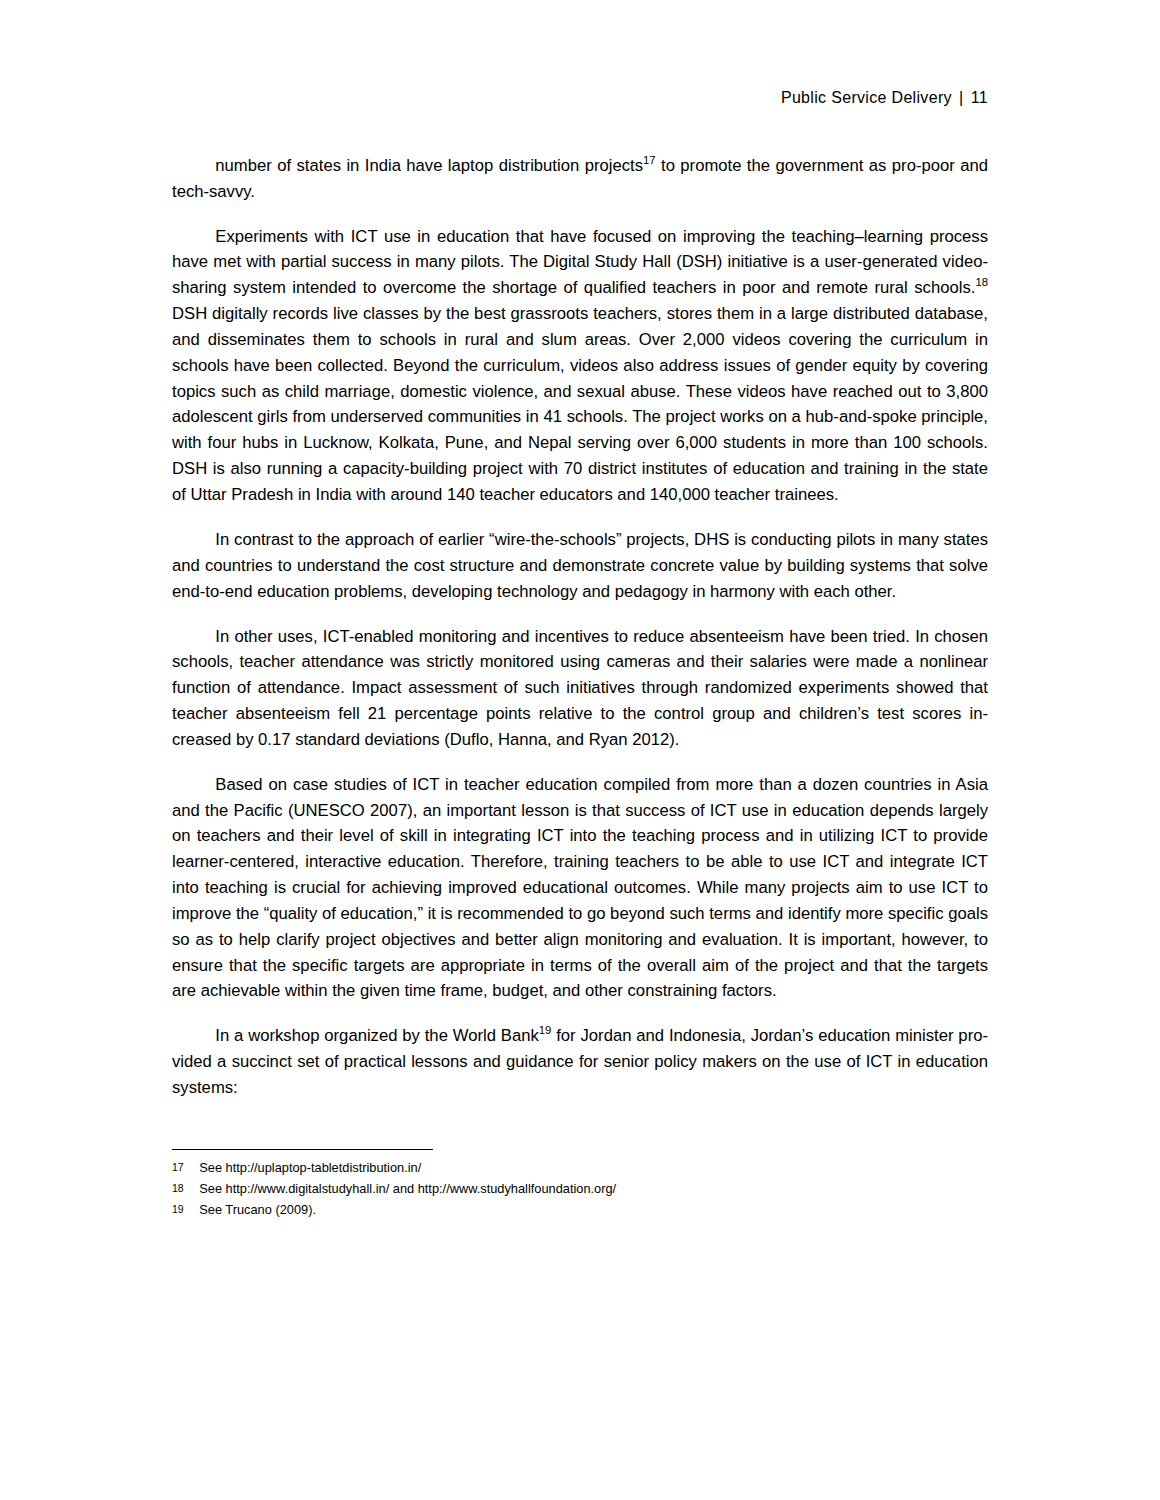Public Service Delivery|11
number of states in India have laptop distribution projects17 to promote the government as pro-poor and tech-savvy.
Experiments with ICT use in education that have focused on improving the teaching–learning process have met with partial success in many pilots. The Digital Study Hall (DSH) initiative is a user-generated video-sharing system intended to overcome the shortage of qualified teachers in poor and remote rural schools.18 DSH digitally records live classes by the best grassroots teachers, stores them in a large distributed database, and disseminates them to schools in rural and slum areas. Over 2,000 videos covering the curriculum in schools have been collected. Beyond the curriculum, videos also address issues of gender equity by covering topics such as child marriage, domestic violence, and sexual abuse. These videos have reached out to 3,800 adolescent girls from underserved communities in 41 schools. The project works on a hub-and-spoke principle, with four hubs in Lucknow, Kolkata, Pune, and Nepal serving over 6,000 students in more than 100 schools. DSH is also running a capacity-building project with 70 district institutes of education and training in the state of Uttar Pradesh in India with around 140 teacher educators and 140,000 teacher trainees.
In contrast to the approach of earlier “wire-the-schools” projects, DHS is conducting pilots in many states and countries to understand the cost structure and demonstrate concrete value by building systems that solve end-to-end education problems, developing technology and pedagogy in harmony with each other.
In other uses, ICT-enabled monitoring and incentives to reduce absenteeism have been tried. In chosen schools, teacher attendance was strictly monitored using cameras and their salaries were made a nonlinear function of attendance. Impact assessment of such initiatives through randomized experiments showed that teacher absenteeism fell 21 percentage points relative to the control group and children’s test scores increased by 0.17 standard deviations (Duflo, Hanna, and Ryan 2012).
Based on case studies of ICT in teacher education compiled from more than a dozen countries in Asia and the Pacific (UNESCO 2007), an important lesson is that success of ICT use in education depends largely on teachers and their level of skill in integrating ICT into the teaching process and in utilizing ICT to provide learner-centered, interactive education. Therefore, training teachers to be able to use ICT and integrate ICT into teaching is crucial for achieving improved educational outcomes. While many projects aim to use ICT to improve the “quality of education,” it is recommended to go beyond such terms and identify more specific goals so as to help clarify project objectives and better align monitoring and evaluation. It is important, however, to ensure that the specific targets are appropriate in terms of the overall aim of the project and that the targets are achievable within the given time frame, budget, and other constraining factors.
In a workshop organized by the World Bank19 for Jordan and Indonesia, Jordan’s education minister provided a succinct set of practical lessons and guidance for senior policy makers on the use of ICT in education systems:
17 See http://uplaptop-tabletdistribution.in/
18 See http://www.digitalstudyhall.in/ and http://www.studyhallfoundation.org/
19 See Trucano (2009).